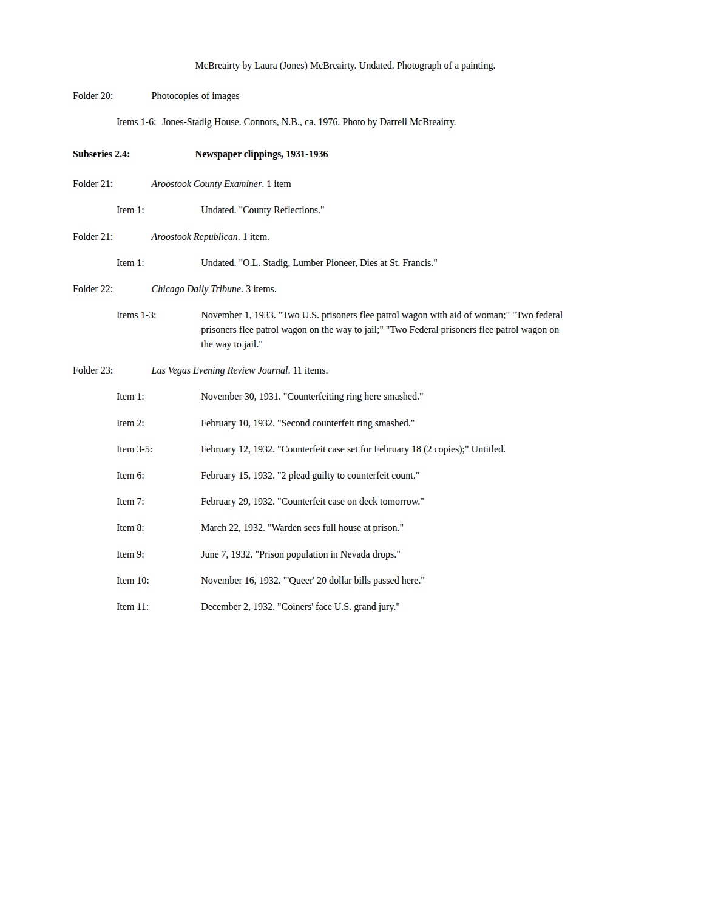McBreairty by Laura (Jones) McBreairty. Undated. Photograph of a painting.
Folder 20: Photocopies of images
Items 1-6: Jones-Stadig House. Connors, N.B., ca. 1976. Photo by Darrell McBreairty.
Subseries 2.4: Newspaper clippings, 1931-1936
Folder 21: Aroostook County Examiner. 1 item
Item 1: Undated. "County Reflections."
Folder 21: Aroostook Republican. 1 item.
Item 1: Undated. "O.L. Stadig, Lumber Pioneer, Dies at St. Francis."
Folder 22: Chicago Daily Tribune. 3 items.
Items 1-3: November 1, 1933. "Two U.S. prisoners flee patrol wagon with aid of woman;" "Two federal prisoners flee patrol wagon on the way to jail;" "Two Federal prisoners flee patrol wagon on the way to jail."
Folder 23: Las Vegas Evening Review Journal. 11 items.
Item 1: November 30, 1931. "Counterfeiting ring here smashed."
Item 2: February 10, 1932. "Second counterfeit ring smashed."
Item 3-5: February 12, 1932. "Counterfeit case set for February 18 (2 copies);" Untitled.
Item 6: February 15, 1932. "2 plead guilty to counterfeit count."
Item 7: February 29, 1932. "Counterfeit case on deck tomorrow."
Item 8: March 22, 1932. "Warden sees full house at prison."
Item 9: June 7, 1932. "Prison population in Nevada drops."
Item 10: November 16, 1932. "'Queer' 20 dollar bills passed here."
Item 11: December 2, 1932. "Coiners' face U.S. grand jury."